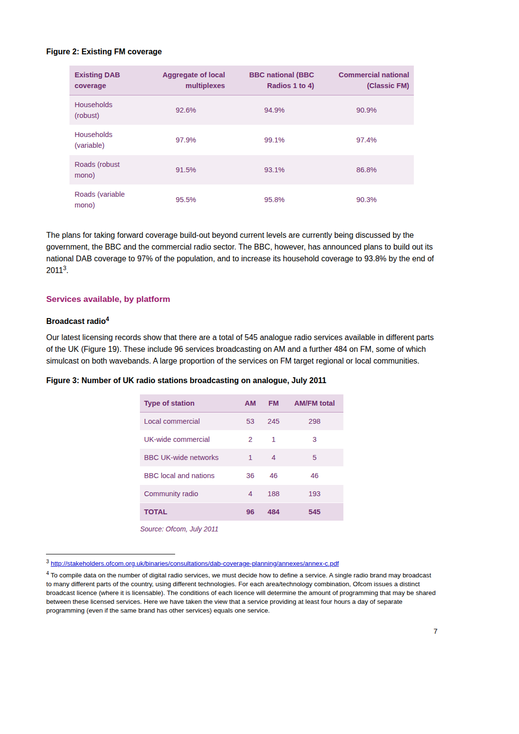Figure 2: Existing FM coverage
| Existing DAB coverage | Aggregate of local multiplexes | BBC national (BBC Radios 1 to 4) | Commercial national (Classic FM) |
| --- | --- | --- | --- |
| Households (robust) | 92.6% | 94.9% | 90.9% |
| Households (variable) | 97.9% | 99.1% | 97.4% |
| Roads (robust mono) | 91.5% | 93.1% | 86.8% |
| Roads (variable mono) | 95.5% | 95.8% | 90.3% |
The plans for taking forward coverage build-out beyond current levels are currently being discussed by the government, the BBC and the commercial radio sector. The BBC, however, has announced plans to build out its national DAB coverage to 97% of the population, and to increase its household coverage to 93.8% by the end of 20113.
Services available, by platform
Broadcast radio4
Our latest licensing records show that there are a total of 545 analogue radio services available in different parts of the UK (Figure 19). These include 96 services broadcasting on AM and a further 484 on FM, some of which simulcast on both wavebands. A large proportion of the services on FM target regional or local communities.
Figure 3: Number of UK radio stations broadcasting on analogue, July 2011
| Type of station | AM | FM | AM/FM total |
| --- | --- | --- | --- |
| Local commercial | 53 | 245 | 298 |
| UK-wide commercial | 2 | 1 | 3 |
| BBC UK-wide networks | 1 | 4 | 5 |
| BBC local and nations | 36 | 46 | 46 |
| Community radio | 4 | 188 | 193 |
| TOTAL | 96 | 484 | 545 |
Source: Ofcom, July 2011
3 http://stakeholders.ofcom.org.uk/binaries/consultations/dab-coverage-planning/annexes/annex-c.pdf
4 To compile data on the number of digital radio services, we must decide how to define a service. A single radio brand may broadcast to many different parts of the country, using different technologies. For each area/technology combination, Ofcom issues a distinct broadcast licence (where it is licensable). The conditions of each licence will determine the amount of programming that may be shared between these licensed services. Here we have taken the view that a service providing at least four hours a day of separate programming (even if the same brand has other services) equals one service.
7